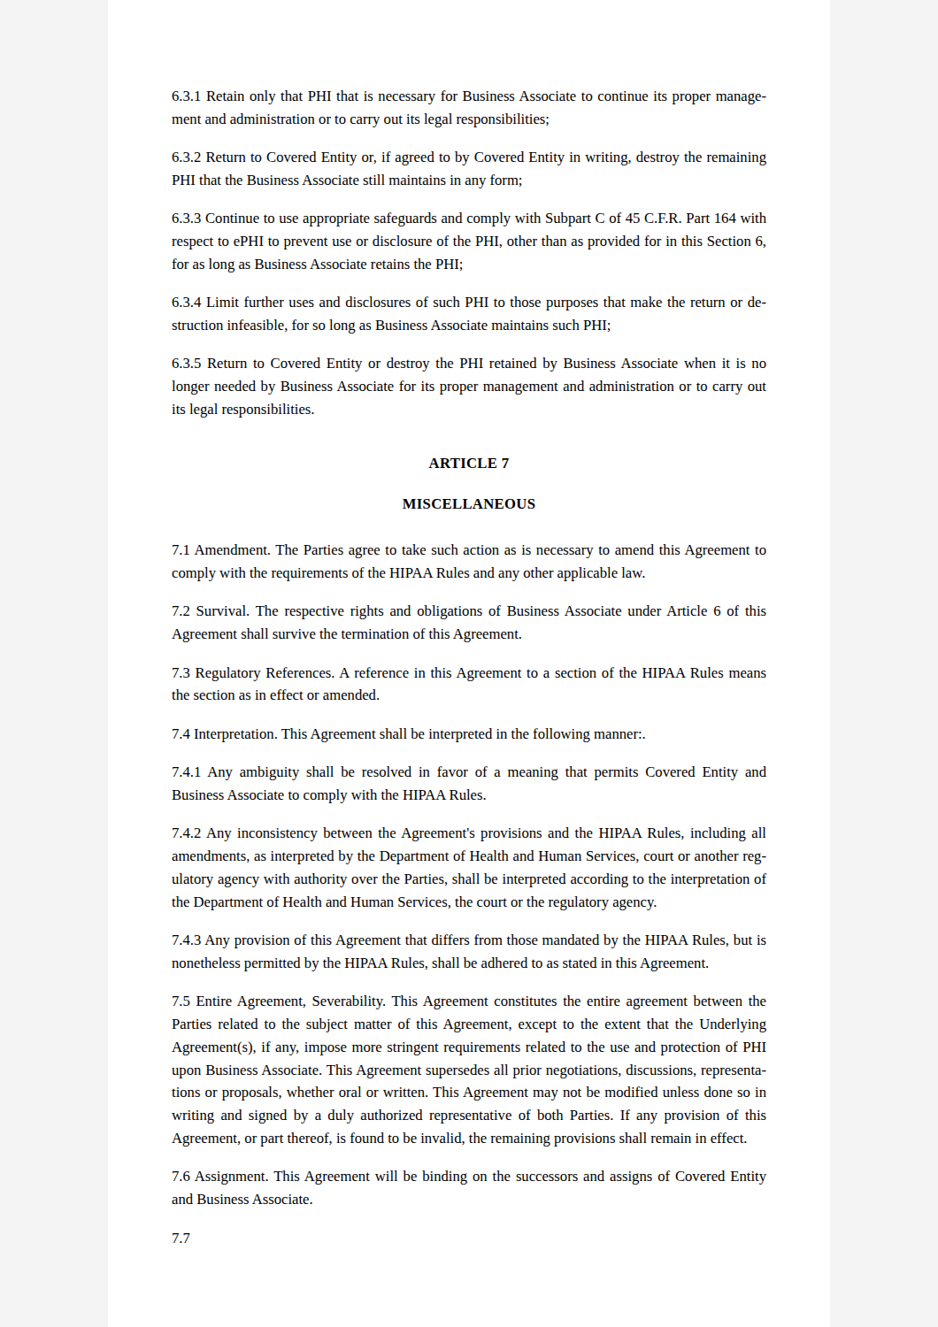6.3.1 Retain only that PHI that is necessary for Business Associate to continue its proper management and administration or to carry out its legal responsibilities;
6.3.2 Return to Covered Entity or, if agreed to by Covered Entity in writing, destroy the remaining PHI that the Business Associate still maintains in any form;
6.3.3 Continue to use appropriate safeguards and comply with Subpart C of 45 C.F.R. Part 164 with respect to ePHI to prevent use or disclosure of the PHI, other than as provided for in this Section 6, for as long as Business Associate retains the PHI;
6.3.4 Limit further uses and disclosures of such PHI to those purposes that make the return or destruction infeasible, for so long as Business Associate maintains such PHI;
6.3.5 Return to Covered Entity or destroy the PHI retained by Business Associate when it is no longer needed by Business Associate for its proper management and administration or to carry out its legal responsibilities.
ARTICLE 7
MISCELLANEOUS
7.1 Amendment. The Parties agree to take such action as is necessary to amend this Agreement to comply with the requirements of the HIPAA Rules and any other applicable law.
7.2 Survival. The respective rights and obligations of Business Associate under Article 6 of this Agreement shall survive the termination of this Agreement.
7.3 Regulatory References. A reference in this Agreement to a section of the HIPAA Rules means the section as in effect or amended.
7.4 Interpretation. This Agreement shall be interpreted in the following manner:.
7.4.1 Any ambiguity shall be resolved in favor of a meaning that permits Covered Entity and Business Associate to comply with the HIPAA Rules.
7.4.2 Any inconsistency between the Agreement's provisions and the HIPAA Rules, including all amendments, as interpreted by the Department of Health and Human Services, court or another regulatory agency with authority over the Parties, shall be interpreted according to the interpretation of the Department of Health and Human Services, the court or the regulatory agency.
7.4.3 Any provision of this Agreement that differs from those mandated by the HIPAA Rules, but is nonetheless permitted by the HIPAA Rules, shall be adhered to as stated in this Agreement.
7.5 Entire Agreement, Severability. This Agreement constitutes the entire agreement between the Parties related to the subject matter of this Agreement, except to the extent that the Underlying Agreement(s), if any, impose more stringent requirements related to the use and protection of PHI upon Business Associate. This Agreement supersedes all prior negotiations, discussions, representations or proposals, whether oral or written. This Agreement may not be modified unless done so in writing and signed by a duly authorized representative of both Parties. If any provision of this Agreement, or part thereof, is found to be invalid, the remaining provisions shall remain in effect.
7.6 Assignment. This Agreement will be binding on the successors and assigns of Covered Entity and Business Associate.
7.7